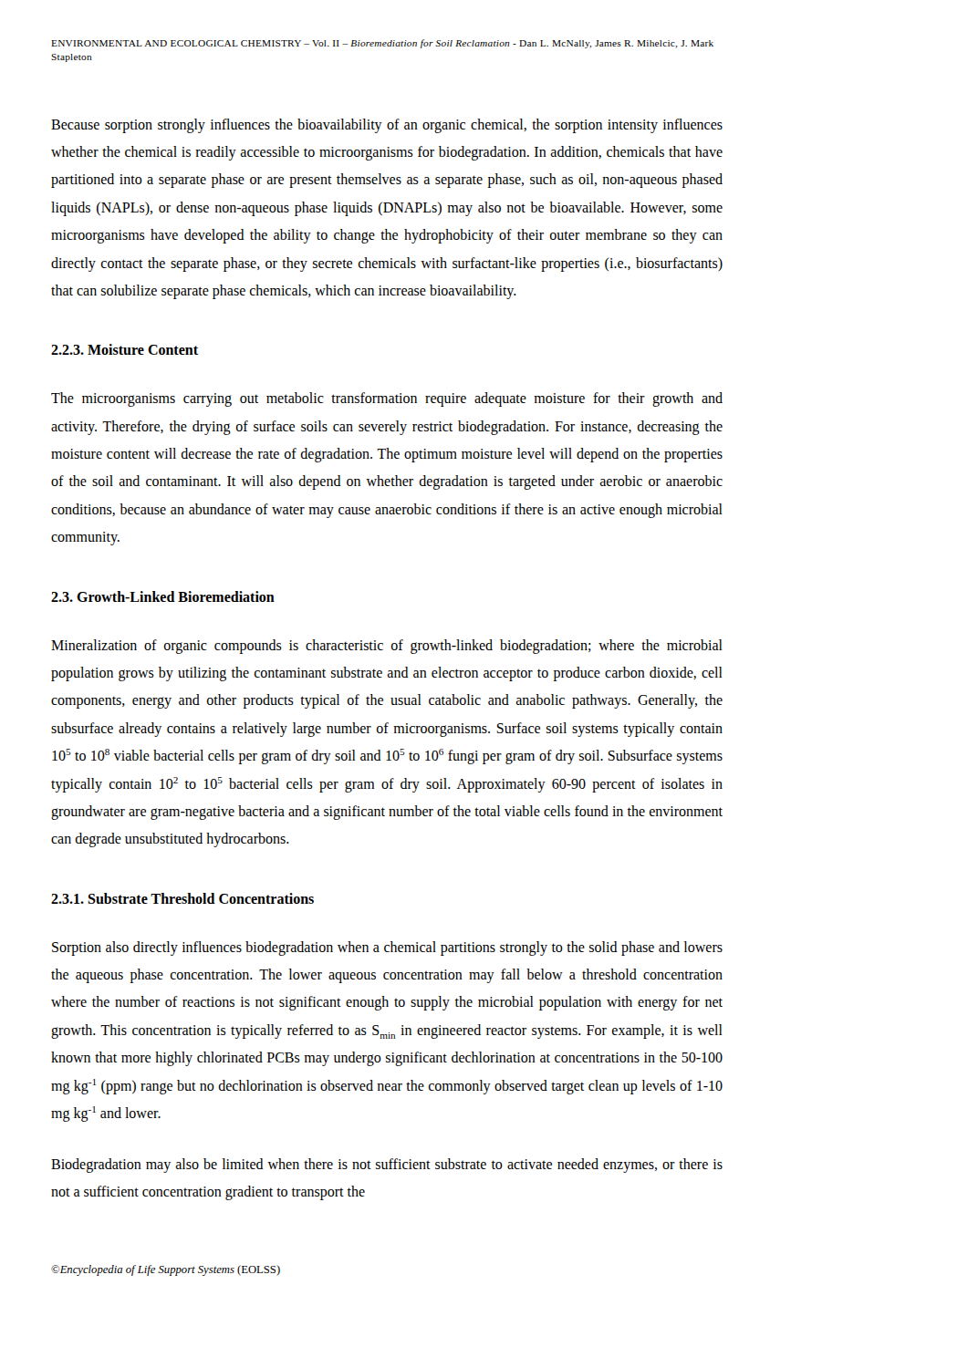ENVIRONMENTAL AND ECOLOGICAL CHEMISTRY – Vol. II – Bioremediation for Soil Reclamation - Dan L. McNally, James R. Mihelcic, J. Mark Stapleton
Because sorption strongly influences the bioavailability of an organic chemical, the sorption intensity influences whether the chemical is readily accessible to microorganisms for biodegradation. In addition, chemicals that have partitioned into a separate phase or are present themselves as a separate phase, such as oil, non-aqueous phased liquids (NAPLs), or dense non-aqueous phase liquids (DNAPLs) may also not be bioavailable. However, some microorganisms have developed the ability to change the hydrophobicity of their outer membrane so they can directly contact the separate phase, or they secrete chemicals with surfactant-like properties (i.e., biosurfactants) that can solubilize separate phase chemicals, which can increase bioavailability.
2.2.3. Moisture Content
The microorganisms carrying out metabolic transformation require adequate moisture for their growth and activity. Therefore, the drying of surface soils can severely restrict biodegradation. For instance, decreasing the moisture content will decrease the rate of degradation. The optimum moisture level will depend on the properties of the soil and contaminant. It will also depend on whether degradation is targeted under aerobic or anaerobic conditions, because an abundance of water may cause anaerobic conditions if there is an active enough microbial community.
2.3. Growth-Linked Bioremediation
Mineralization of organic compounds is characteristic of growth-linked biodegradation; where the microbial population grows by utilizing the contaminant substrate and an electron acceptor to produce carbon dioxide, cell components, energy and other products typical of the usual catabolic and anabolic pathways. Generally, the subsurface already contains a relatively large number of microorganisms. Surface soil systems typically contain 105 to 108 viable bacterial cells per gram of dry soil and 105 to 106 fungi per gram of dry soil. Subsurface systems typically contain 102 to 105 bacterial cells per gram of dry soil. Approximately 60-90 percent of isolates in groundwater are gram-negative bacteria and a significant number of the total viable cells found in the environment can degrade unsubstituted hydrocarbons.
2.3.1. Substrate Threshold Concentrations
Sorption also directly influences biodegradation when a chemical partitions strongly to the solid phase and lowers the aqueous phase concentration. The lower aqueous concentration may fall below a threshold concentration where the number of reactions is not significant enough to supply the microbial population with energy for net growth. This concentration is typically referred to as Smin in engineered reactor systems. For example, it is well known that more highly chlorinated PCBs may undergo significant dechlorination at concentrations in the 50-100 mg kg-1 (ppm) range but no dechlorination is observed near the commonly observed target clean up levels of 1-10 mg kg-1 and lower.
Biodegradation may also be limited when there is not sufficient substrate to activate needed enzymes, or there is not a sufficient concentration gradient to transport the
©Encyclopedia of Life Support Systems (EOLSS)